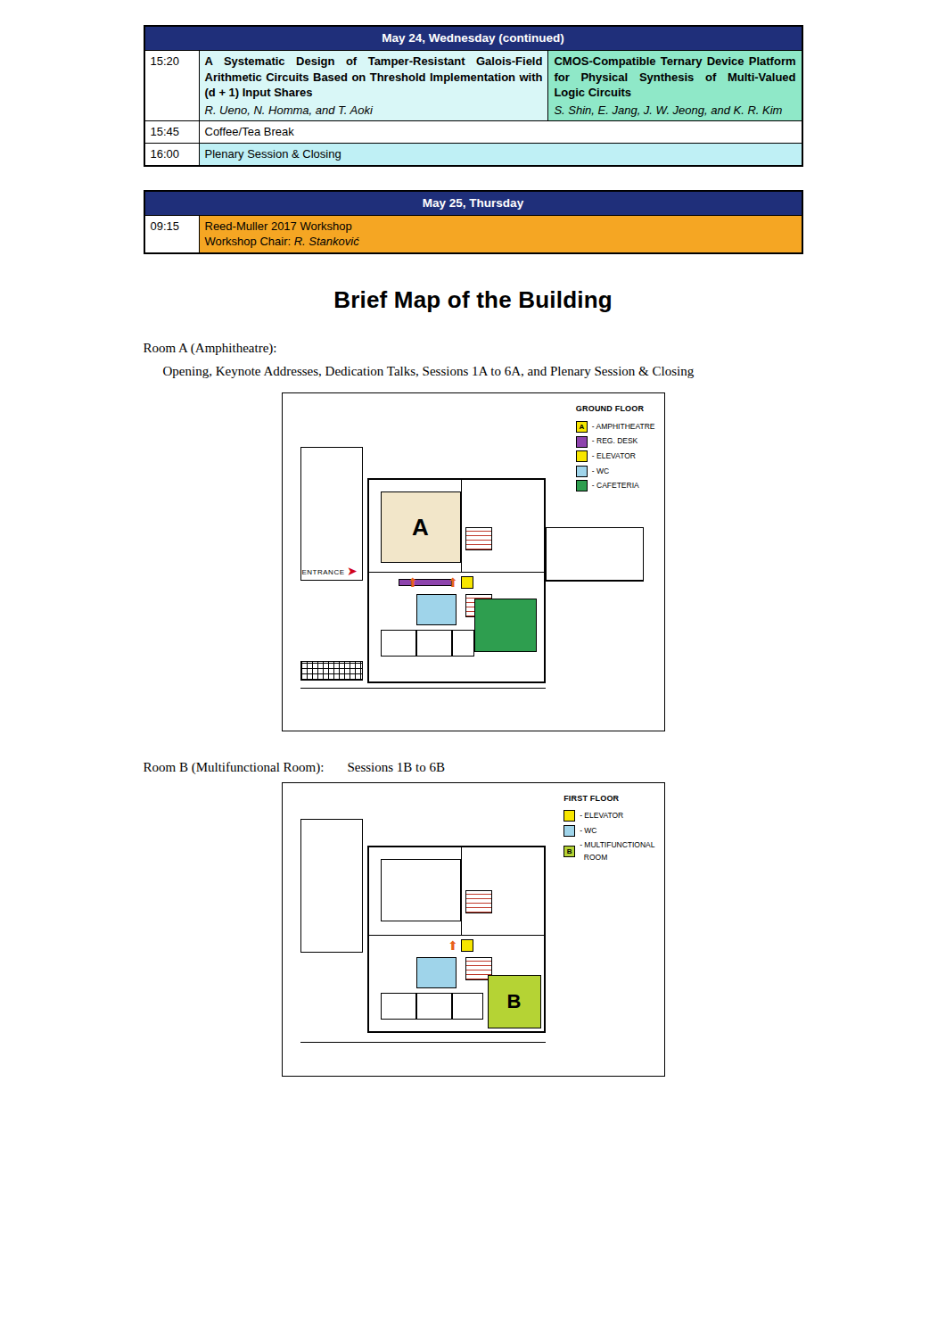| May 24, Wednesday (continued) |
| --- |
| 15:20 | A Systematic Design of Tamper-Resistant Galois-Field Arithmetic Circuits Based on Threshold Implementation with (d + 1) Input Shares R. Ueno, N. Homma, and T. Aoki | CMOS-Compatible Ternary Device Platform for Physical Synthesis of Multi-Valued Logic Circuits S. Shin, E. Jang, J. W. Jeong, and K. R. Kim |
| 15:45 | Coffee/Tea Break |
| 16:00 | Plenary Session & Closing |
| May 25, Thursday |
| --- |
| 09:15 | Reed-Muller 2017 Workshop Workshop Chair: R. Stanković |
Brief Map of the Building
Room A (Amphitheatre):
Opening, Keynote Addresses, Dedication Talks, Sessions 1A to 6A, and Plenary Session & Closing
GROUND FLOOR
A- AMPHITHEATRE
- REG. DESK
- ELEVATOR
- WC
- CAFETERIA
A
⬆
⬆
ENTRANCE
➤
Room B (Multifunctional Room): Sessions 1B to 6B
FIRST FLOOR
- ELEVATOR
- WC
B- MULTIFUNCTIONAL
ROOM
B
⬆